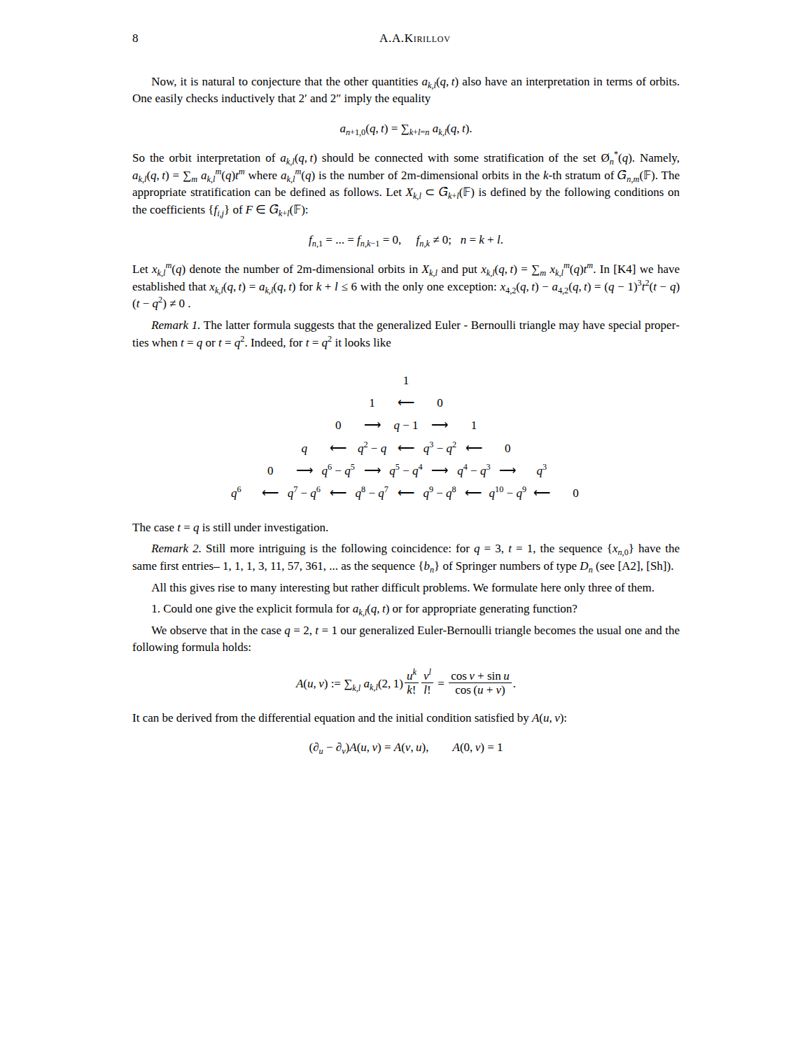8 A.A.Kirillov
Now, it is natural to conjecture that the other quantities ak,l(q, t) also have an interpretation in terms of orbits. One easily checks inductively that 2′ and 2″ imply the equality
an+1,0(q, t) = ∑k+l=n ak,l(q, t).
So the orbit interpretation of ak,l(q, t) should be connected with some stratification of the set Øn*(q). Namely, ak,l(q, t) = ∑m ak,lm(q)tm where ak,lm(q) is the number of 2m-dimensional orbits in the k-th stratum of 𝐺̂n,m(𝔽). The appropriate stratification can be defined as follows. Let Xk,l ⊂ 𝐺̂k+l(𝔽) is defined by the following conditions on the coefficients {fi,j} of F ∈ 𝐺̂k+l(𝔽):
fn,1 = ... = fn,k−1 = 0, fn,k ≠ 0; n = k + l.
Let xk,lm(q) denote the number of 2m-dimensional orbits in Xk,l and put xk,l(q, t) = ∑m xk,lm(q)tm. In [K4] we have established that xk,l(q, t) = ak,l(q, t) for k + l ≤ 6 with the only one exception: x4,2(q, t) − a4,2(q, t) = (q − 1)3t2(t − q)(t − q2) ≠ 0 .
Remark 1. The latter formula suggests that the generalized Euler - Bernoulli triangle may have special properties when t = q or t = q2. Indeed, for t = q2 it looks like
1 1⟵0 0⟶q − 1⟶1 q⟵q2 − q⟵q3 − q2⟵0 0⟶q6 − q5⟶q5 − q4⟶q4 − q3⟶q3 q6⟵q7 − q6⟵q8 − q7⟵q9 − q8⟵q10 − q9⟵0
The case t = q is still under investigation.
Remark 2. Still more intriguing is the following coincidence: for q = 3, t = 1, the sequence {xn,0} have the same first entries– 1, 1, 1, 3, 11, 57, 361, ... as the sequence {bn} of Springer numbers of type Dn (see [A2], [Sh]).
All this gives rise to many interesting but rather difficult problems. We formulate here only three of them.
1. Could one give the explicit formula for ak,l(q, t) or for appropriate generating function?
We observe that in the case q = 2, t = 1 our generalized Euler-Bernoulli triangle becomes the usual one and the following formula holds:
A(u, v) := ∑k,l ak,l(2, 1)uk k!vl l! = cos v + sin u cos (u + v).
It can be derived from the differential equation and the initial condition satisfied by A(u, v):
(∂u − ∂v)A(u, v) = A(v, u), A(0, v) = 1